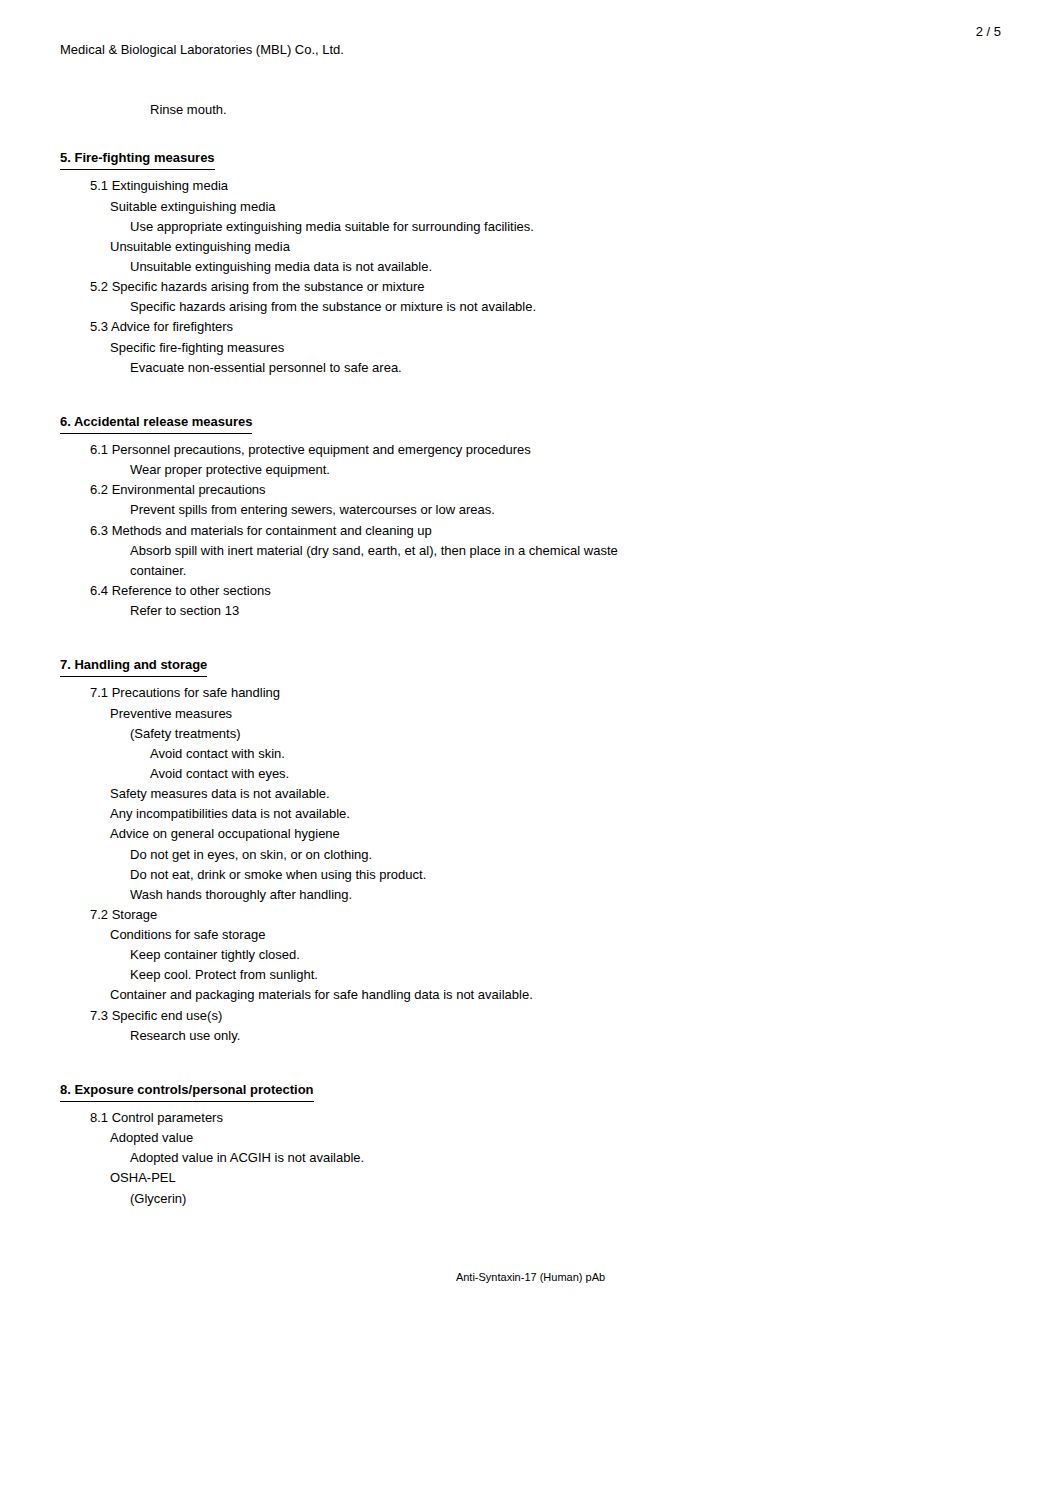2 / 5
Medical & Biological Laboratories (MBL) Co., Ltd.
Rinse mouth.
5. Fire-fighting measures
5.1 Extinguishing media
Suitable extinguishing media
Use appropriate extinguishing media suitable for surrounding facilities.
Unsuitable extinguishing media
Unsuitable extinguishing media data is not available.
5.2 Specific hazards arising from the substance or mixture
Specific hazards arising from the substance or mixture is not available.
5.3 Advice for firefighters
Specific fire-fighting measures
Evacuate non-essential personnel to safe area.
6. Accidental release measures
6.1 Personnel precautions, protective equipment and emergency procedures
Wear proper protective equipment.
6.2 Environmental precautions
Prevent spills from entering sewers, watercourses or low areas.
6.3 Methods and materials for containment and cleaning up
Absorb spill with inert material (dry sand, earth, et al), then place in a chemical waste
container.
6.4 Reference to other sections
Refer to section 13
7. Handling and storage
7.1 Precautions for safe handling
Preventive measures
(Safety treatments)
Avoid contact with skin.
Avoid contact with eyes.
Safety measures data is not available.
Any incompatibilities data is not available.
Advice on general occupational hygiene
Do not get in eyes, on skin, or on clothing.
Do not eat, drink or smoke when using this product.
Wash hands thoroughly after handling.
7.2 Storage
Conditions for safe storage
Keep container tightly closed.
Keep cool. Protect from sunlight.
Container and packaging materials for safe handling data is not available.
7.3 Specific end use(s)
Research use only.
8. Exposure controls/personal protection
8.1 Control parameters
Adopted value
Adopted value in ACGIH is not available.
OSHA-PEL
(Glycerin)
Anti-Syntaxin-17 (Human) pAb